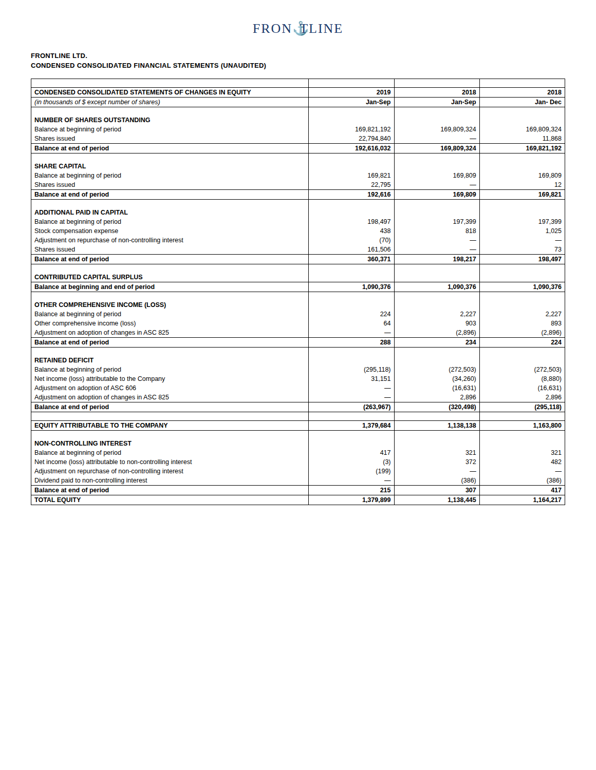FRON⚓TLINE
FRONTLINE LTD.
CONDENSED CONSOLIDATED FINANCIAL STATEMENTS (UNAUDITED)
| CONDENSED CONSOLIDATED STATEMENTS OF CHANGES IN EQUITY | 2019 | 2018 | 2018 |
| --- | --- | --- | --- |
| (in thousands of $ except number of shares) | Jan-Sep | Jan-Sep | Jan- Dec |
| NUMBER OF SHARES OUTSTANDING | | | |
| Balance at beginning of period | 169,821,192 | 169,809,324 | 169,809,324 |
| Shares issued | 22,794,840 | — | 11,868 |
| Balance at end of period | 192,616,032 | 169,809,324 | 169,821,192 |
| SHARE CAPITAL | | | |
| Balance at beginning of period | 169,821 | 169,809 | 169,809 |
| Shares issued | 22,795 | — | 12 |
| Balance at end of period | 192,616 | 169,809 | 169,821 |
| ADDITIONAL PAID IN CAPITAL | | | |
| Balance at beginning of period | 198,497 | 197,399 | 197,399 |
| Stock compensation expense | 438 | 818 | 1,025 |
| Adjustment on repurchase of non-controlling interest | (70) | — | — |
| Shares issued | 161,506 | — | 73 |
| Balance at end of period | 360,371 | 198,217 | 198,497 |
| CONTRIBUTED CAPITAL SURPLUS | | | |
| Balance at beginning and end of period | 1,090,376 | 1,090,376 | 1,090,376 |
| OTHER COMPREHENSIVE INCOME (LOSS) | | | |
| Balance at beginning of period | 224 | 2,227 | 2,227 |
| Other comprehensive income (loss) | 64 | 903 | 893 |
| Adjustment on adoption of changes in ASC 825 | — | (2,896) | (2,896) |
| Balance at end of period | 288 | 234 | 224 |
| RETAINED DEFICIT | | | |
| Balance at beginning of period | (295,118) | (272,503) | (272,503) |
| Net income (loss) attributable to the Company | 31,151 | (34,260) | (8,880) |
| Adjustment on adoption of ASC 606 | — | (16,631) | (16,631) |
| Adjustment on adoption of changes in ASC 825 | — | 2,896 | 2,896 |
| Balance at end of period | (263,967) | (320,498) | (295,118) |
| EQUITY ATTRIBUTABLE TO THE COMPANY | 1,379,684 | 1,138,138 | 1,163,800 |
| NON-CONTROLLING INTEREST | | | |
| Balance at beginning of period | 417 | 321 | 321 |
| Net income (loss) attributable to non-controlling interest | (3) | 372 | 482 |
| Adjustment on repurchase of non-controlling interest | (199) | — | — |
| Dividend paid to non-controlling interest | — | (386) | (386) |
| Balance at end of period | 215 | 307 | 417 |
| TOTAL EQUITY | 1,379,899 | 1,138,445 | 1,164,217 |